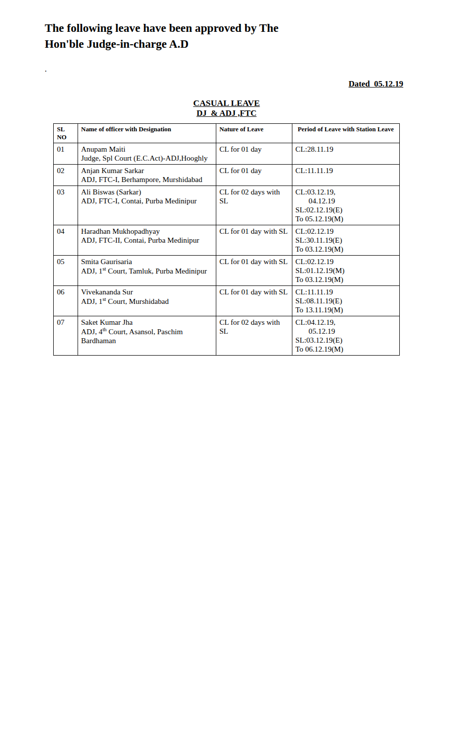The following leave have been approved by The
Hon'ble Judge-in-charge A.D
.
Dated 05.12.19
CASUAL LEAVE
DJ & ADJ ,FTC
| SL NO | Name of officer with Designation | Nature of Leave | Period of Leave with Station Leave |
| --- | --- | --- | --- |
| 01 | Anupam Maiti Judge, Spl Court (E.C.Act)-ADJ,Hooghly | CL for 01 day | CL:28.11.19 |
| 02 | Anjan Kumar Sarkar ADJ, FTC-I, Berhampore, Murshidabad | CL for 01 day | CL:11.11.19 |
| 03 | Ali Biswas (Sarkar) ADJ, FTC-I, Contai, Purba Medinipur | CL for 02 days with SL | CL:03.12.19, 04.12.19 SL:02.12.19(E) To 05.12.19(M) |
| 04 | Haradhan Mukhopadhyay ADJ, FTC-II, Contai, Purba Medinipur | CL for 01 day with SL | CL:02.12.19 SL:30.11.19(E) To 03.12.19(M) |
| 05 | Smita Gaurisaria ADJ, 1 st Court, Tamluk, Purba Medinipur | CL for 01 day with SL | CL:02.12.19 SL:01.12.19(M) To 03.12.19(M) |
| 06 | Vivekananda Sur ADJ, 1 st Court, Murshidabad | CL for 01 day with SL | CL:11.11.19 SL:08.11.19(E) To 13.11.19(M) |
| 07 | Saket Kumar Jha ADJ, 4 th Court, Asansol, Paschim Bardhaman | CL for 02 days with SL | CL:04.12.19, 05.12.19 SL:03.12.19(E) To 06.12.19(M) |